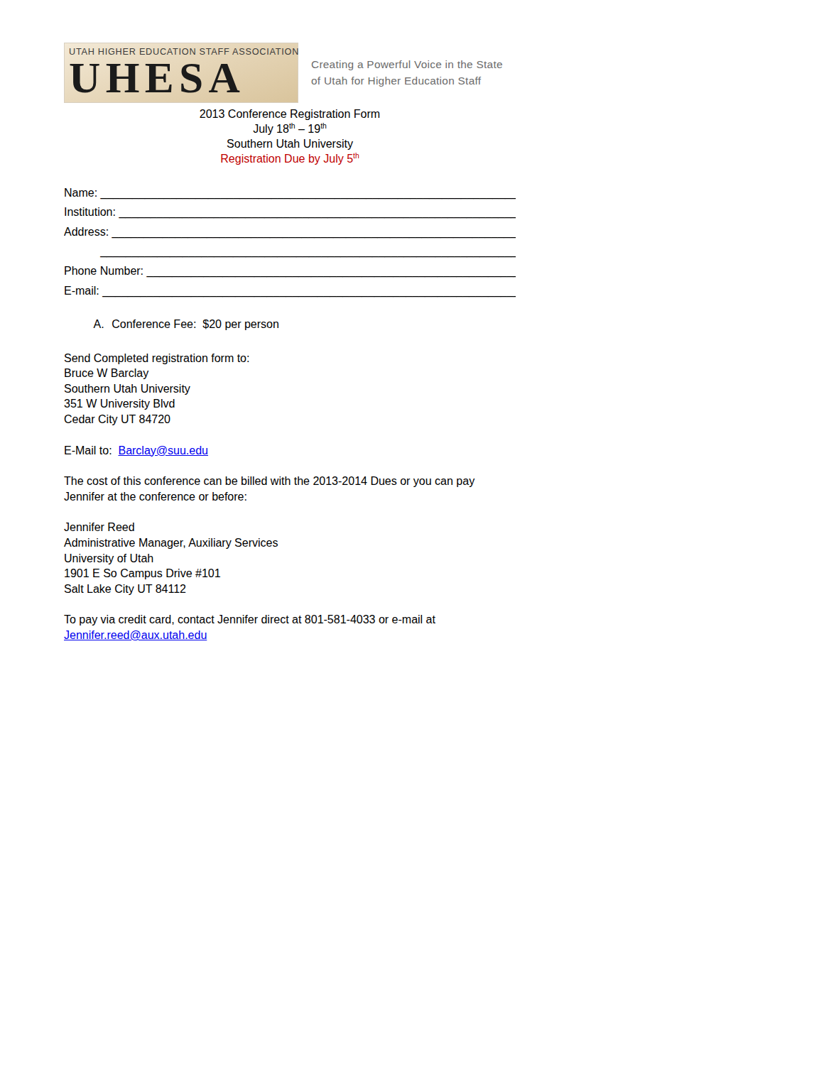Utah Higher Education Staff Association
UHESA
Creating a Powerful Voice in the State
of Utah for Higher Education Staff
2013 Conference Registration Form
July 18th – 19th
Southern Utah University
Registration Due by July 5th
Name: ______________________________________________________________________
Institution: __________________________________________________________________
Address: ____________________________________________________________________
_____________________________________________________________________
Phone Number: ______________________________________________________________
E-mail: ______________________________________________________________________
A. Conference Fee: $20 per person
Send Completed registration form to:
Bruce W Barclay
Southern Utah University
351 W University Blvd
Cedar City UT 84720
E-Mail to: Barclay@suu.edu
The cost of this conference can be billed with the 2013-2014 Dues or you can pay Jennifer at the conference or before:
Jennifer Reed
Administrative Manager, Auxiliary Services
University of Utah
1901 E So Campus Drive #101
Salt Lake City UT 84112
To pay via credit card, contact Jennifer direct at 801-581-4033 or e-mail at Jennifer.reed@aux.utah.edu